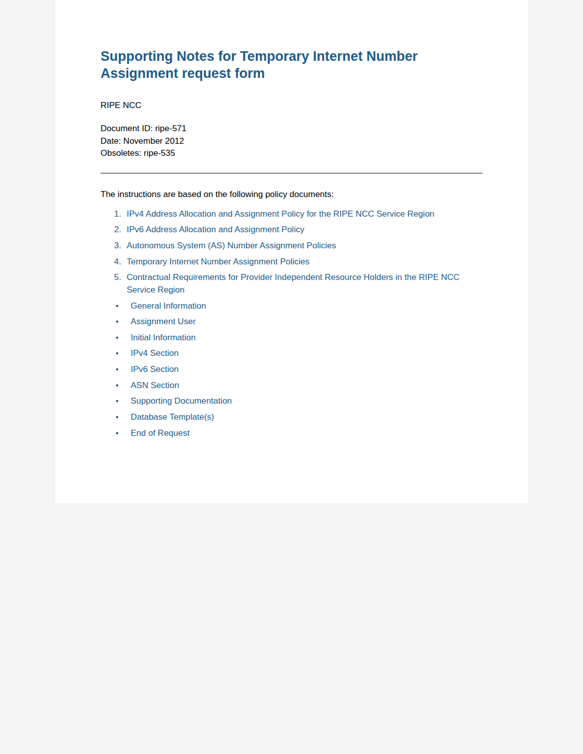Supporting Notes for Temporary Internet Number Assignment request form
RIPE NCC
Document ID: ripe-571
Date: November 2012
Obsoletes: ripe-535
The instructions are based on the following policy documents:
IPv4 Address Allocation and Assignment Policy for the RIPE NCC Service Region
IPv6 Address Allocation and Assignment Policy
Autonomous System (AS) Number Assignment Policies
Temporary Internet Number Assignment Policies
Contractual Requirements for Provider Independent Resource Holders in the RIPE NCC Service Region
General Information
Assignment User
Initial Information
IPv4 Section
IPv6 Section
ASN Section
Supporting Documentation
Database Template(s)
End of Request